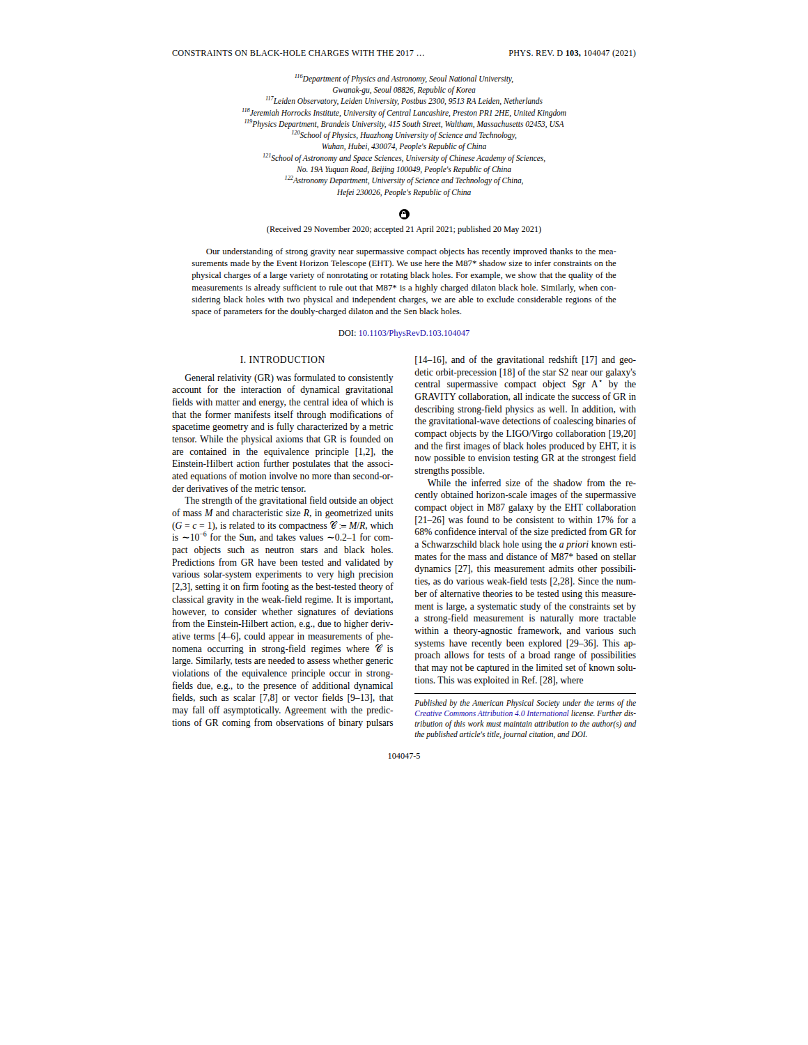Constraints on black-hole charges with the 2017 …
Phys. Rev. D 103, 104047 (2021)
116Department of Physics and Astronomy, Seoul National University,
Gwanak-gu, Seoul 08826, Republic of Korea
117Leiden Observatory, Leiden University, Postbus 2300, 9513 RA Leiden, Netherlands
118Jeremiah Horrocks Institute, University of Central Lancashire, Preston PR1 2HE, United Kingdom
119Physics Department, Brandeis University, 415 South Street, Waltham, Massachusetts 02453, USA
120School of Physics, Huazhong University of Science and Technology,
Wuhan, Hubei, 430074, People's Republic of China
121School of Astronomy and Space Sciences, University of Chinese Academy of Sciences,
No. 19A Yuquan Road, Beijing 100049, People's Republic of China
122Astronomy Department, University of Science and Technology of China,
Hefei 230026, People's Republic of China
(Received 29 November 2020; accepted 21 April 2021; published 20 May 2021)
Our understanding of strong gravity near supermassive compact objects has recently improved thanks to the measurements made by the Event Horizon Telescope (EHT). We use here the M87* shadow size to infer constraints on the physical charges of a large variety of nonrotating or rotating black holes. For example, we show that the quality of the measurements is already sufficient to rule out that M87* is a highly charged dilaton black hole. Similarly, when considering black holes with two physical and independent charges, we are able to exclude considerable regions of the space of parameters for the doubly-charged dilaton and the Sen black holes.
DOI: 10.1103/PhysRevD.103.104047
I. Introduction
General relativity (GR) was formulated to consistently account for the interaction of dynamical gravitational fields with matter and energy, the central idea of which is that the former manifests itself through modifications of spacetime geometry and is fully characterized by a metric tensor. While the physical axioms that GR is founded on are contained in the equivalence principle [1,2], the Einstein-Hilbert action further postulates that the associated equations of motion involve no more than second-order derivatives of the metric tensor.
The strength of the gravitational field outside an object of mass M and characteristic size R, in geometrized units (G = c = 1), is related to its compactness 𝒞 ≔ M/R, which is ∼10−6 for the Sun, and takes values ∼0.2–1 for compact objects such as neutron stars and black holes. Predictions from GR have been tested and validated by various solar-system experiments to very high precision [2,3], setting it on firm footing as the best-tested theory of classical gravity in the weak-field regime. It is important, however, to consider whether signatures of deviations from the Einstein-Hilbert action, e.g., due to higher derivative terms [4–6], could appear in measurements of phenomena occurring in strong-field regimes where 𝒞 is large. Similarly, tests are needed to assess whether generic violations of the equivalence principle occur in strong-fields due, e.g., to the presence of additional dynamical fields, such as scalar [7,8] or vector fields [9–13], that may fall off asymptotically. Agreement with the predictions of GR coming from observations of binary pulsars [14–16], and of the gravitational redshift [17] and geodetic orbit-precession [18] of the star S2 near our galaxy's central supermassive compact object Sgr A⋆ by the GRAVITY collaboration, all indicate the success of GR in describing strong-field physics as well. In addition, with the gravitational-wave detections of coalescing binaries of compact objects by the LIGO/Virgo collaboration [19,20] and the first images of black holes produced by EHT, it is now possible to envision testing GR at the strongest field strengths possible.
While the inferred size of the shadow from the recently obtained horizon-scale images of the supermassive compact object in M87 galaxy by the EHT collaboration [21–26] was found to be consistent to within 17% for a 68% confidence interval of the size predicted from GR for a Schwarzschild black hole using the a priori known estimates for the mass and distance of M87* based on stellar dynamics [27], this measurement admits other possibilities, as do various weak-field tests [2,28]. Since the number of alternative theories to be tested using this measurement is large, a systematic study of the constraints set by a strong-field measurement is naturally more tractable within a theory-agnostic framework, and various such systems have recently been explored [29–36]. This approach allows for tests of a broad range of possibilities that may not be captured in the limited set of known solutions. This was exploited in Ref. [28], where
Published by the American Physical Society under the terms of the Creative Commons Attribution 4.0 International license. Further distribution of this work must maintain attribution to the author(s) and the published article's title, journal citation, and DOI.
104047-5